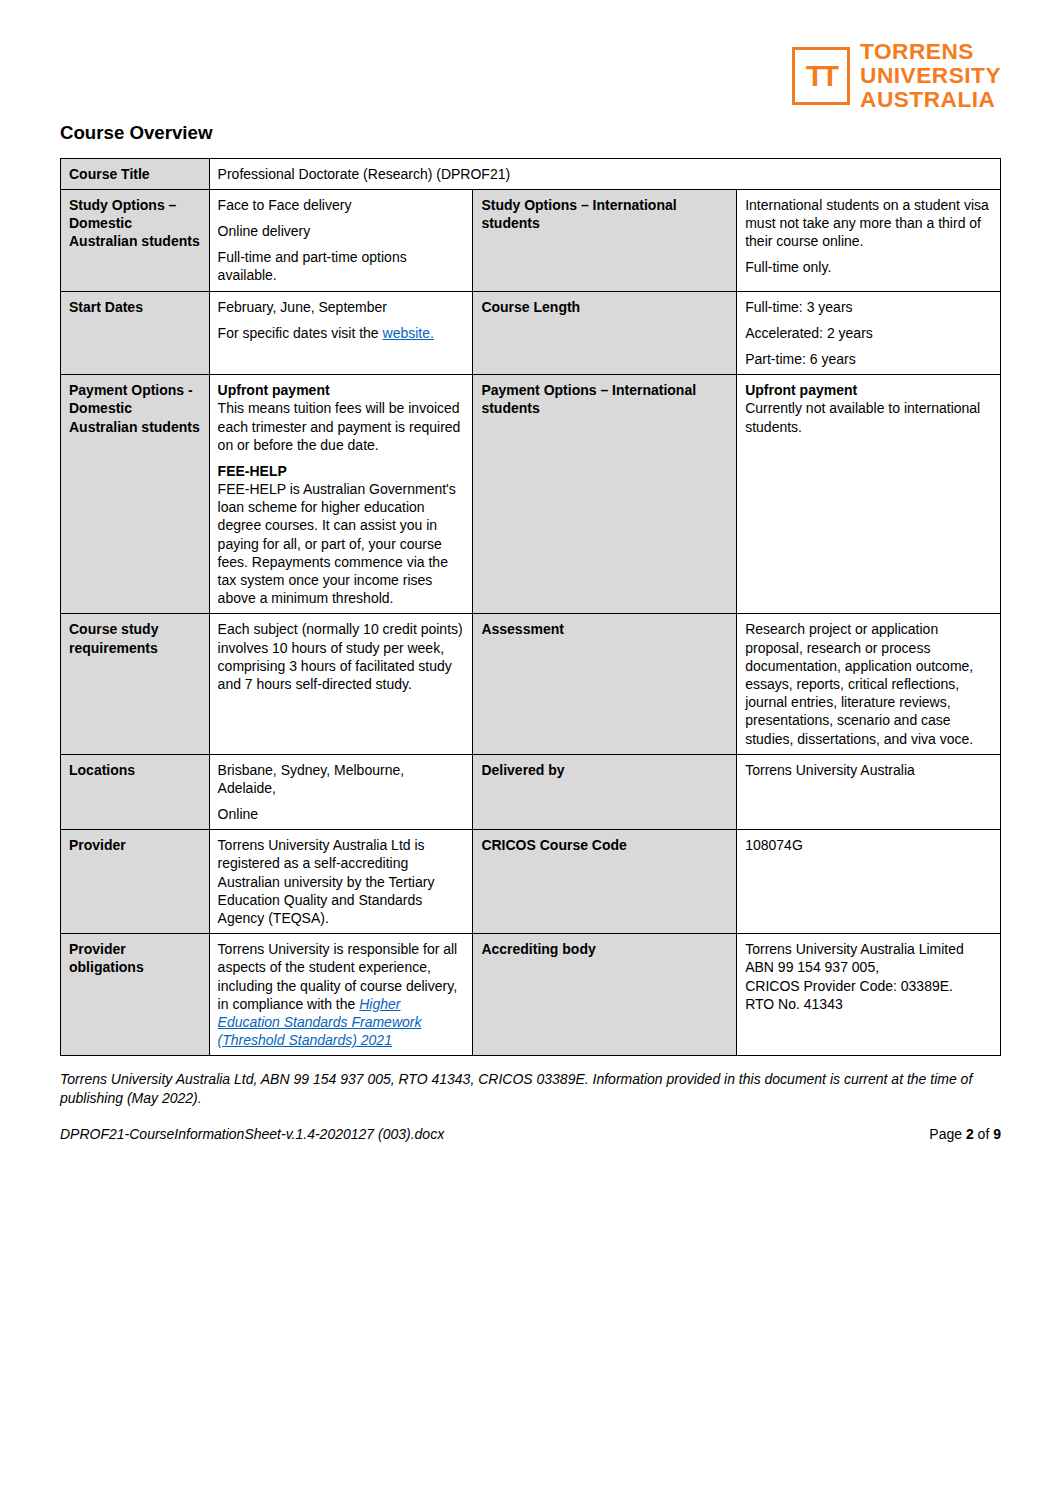TORRENS
UNIVERSITY
AUSTRALIA
Course Overview
| Course Title | Professional Doctorate (Research) (DPROF21) |
| Study Options – Domestic Australian students | Face to Face delivery Online delivery Full-time and part-time options available. | Study Options – International students | International students on a student visa must not take any more than a third of their course online. Full-time only. |
| Start Dates | February, June, September For specific dates visit the website. | Course Length | Full-time: 3 years Accelerated: 2 years Part-time: 6 years |
| Payment Options - Domestic Australian students | Upfront payment This means tuition fees will be invoiced each trimester and payment is required on or before the due date. FEE-HELP FEE-HELP is Australian Government's loan scheme for higher education degree courses. It can assist you in paying for all, or part of, your course fees. Repayments commence via the tax system once your income rises above a minimum threshold. | Payment Options – International students | Upfront payment Currently not available to international students. |
| Course study requirements | Each subject (normally 10 credit points) involves 10 hours of study per week, comprising 3 hours of facilitated study and 7 hours self-directed study. | Assessment | Research project or application proposal, research or process documentation, application outcome, essays, reports, critical reflections, journal entries, literature reviews, presentations, scenario and case studies, dissertations, and viva voce. |
| Locations | Brisbane, Sydney, Melbourne, Adelaide, Online | Delivered by | Torrens University Australia |
| Provider | Torrens University Australia Ltd is registered as a self-accrediting Australian university by the Tertiary Education Quality and Standards Agency (TEQSA). | CRICOS Course Code | 108074G |
| Provider obligations | Torrens University is responsible for all aspects of the student experience, including the quality of course delivery, in compliance with the Higher Education Standards Framework (Threshold Standards) 2021 | Accrediting body | Torrens University Australia Limited ABN 99 154 937 005, CRICOS Provider Code: 03389E. RTO No. 41343 |
Torrens University Australia Ltd, ABN 99 154 937 005, RTO 41343, CRICOS 03389E. Information provided in this document is current at the time of publishing (May 2022).
DPROF21-CourseInformationSheet-v.1.4-2020127 (003).docx Page 2 of 9